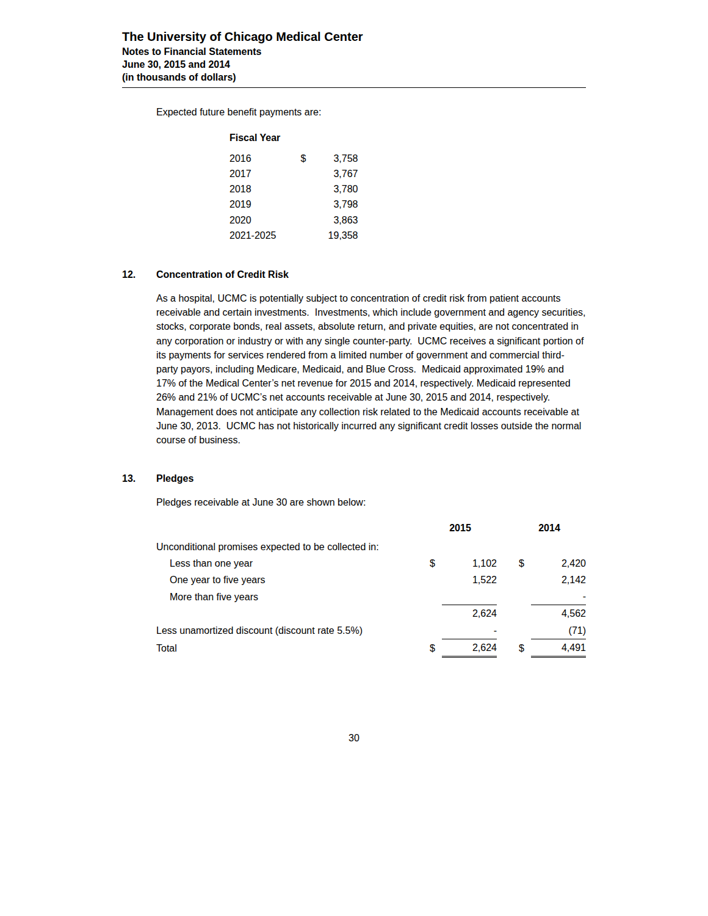The University of Chicago Medical Center
Notes to Financial Statements
June 30, 2015 and 2014
(in thousands of dollars)
Expected future benefit payments are:
Fiscal Year
| 2016 | $ | 3,758 |
| 2017 | | 3,767 |
| 2018 | | 3,780 |
| 2019 | | 3,798 |
| 2020 | | 3,863 |
| 2021-2025 | | 19,358 |
12.
Concentration of Credit Risk
As a hospital, UCMC is potentially subject to concentration of credit risk from patient accounts receivable and certain investments. Investments, which include government and agency securities, stocks, corporate bonds, real assets, absolute return, and private equities, are not concentrated in any corporation or industry or with any single counter-party. UCMC receives a significant portion of its payments for services rendered from a limited number of government and commercial third-party payors, including Medicare, Medicaid, and Blue Cross. Medicaid approximated 19% and 17% of the Medical Center’s net revenue for 2015 and 2014, respectively. Medicaid represented 26% and 21% of UCMC’s net accounts receivable at June 30, 2015 and 2014, respectively. Management does not anticipate any collection risk related to the Medicaid accounts receivable at June 30, 2013. UCMC has not historically incurred any significant credit losses outside the normal course of business.
13.
Pledges
Pledges receivable at June 30 are shown below:
| | 2015 | | 2014 |
| --- | --- | --- | --- |
| Unconditional promises expected to be collected in: | | | | | |
| Less than one year | $ | 1,102 | | $ | 2,420 |
| One year to five years | | 1,522 | | | 2,142 |
| More than five years | | | | | - |
| | | 2,624 | | | 4,562 |
| Less unamortized discount (discount rate 5.5%) | | - | | | (71) |
| Total | $ | 2,624 | | $ | 4,491 |
30